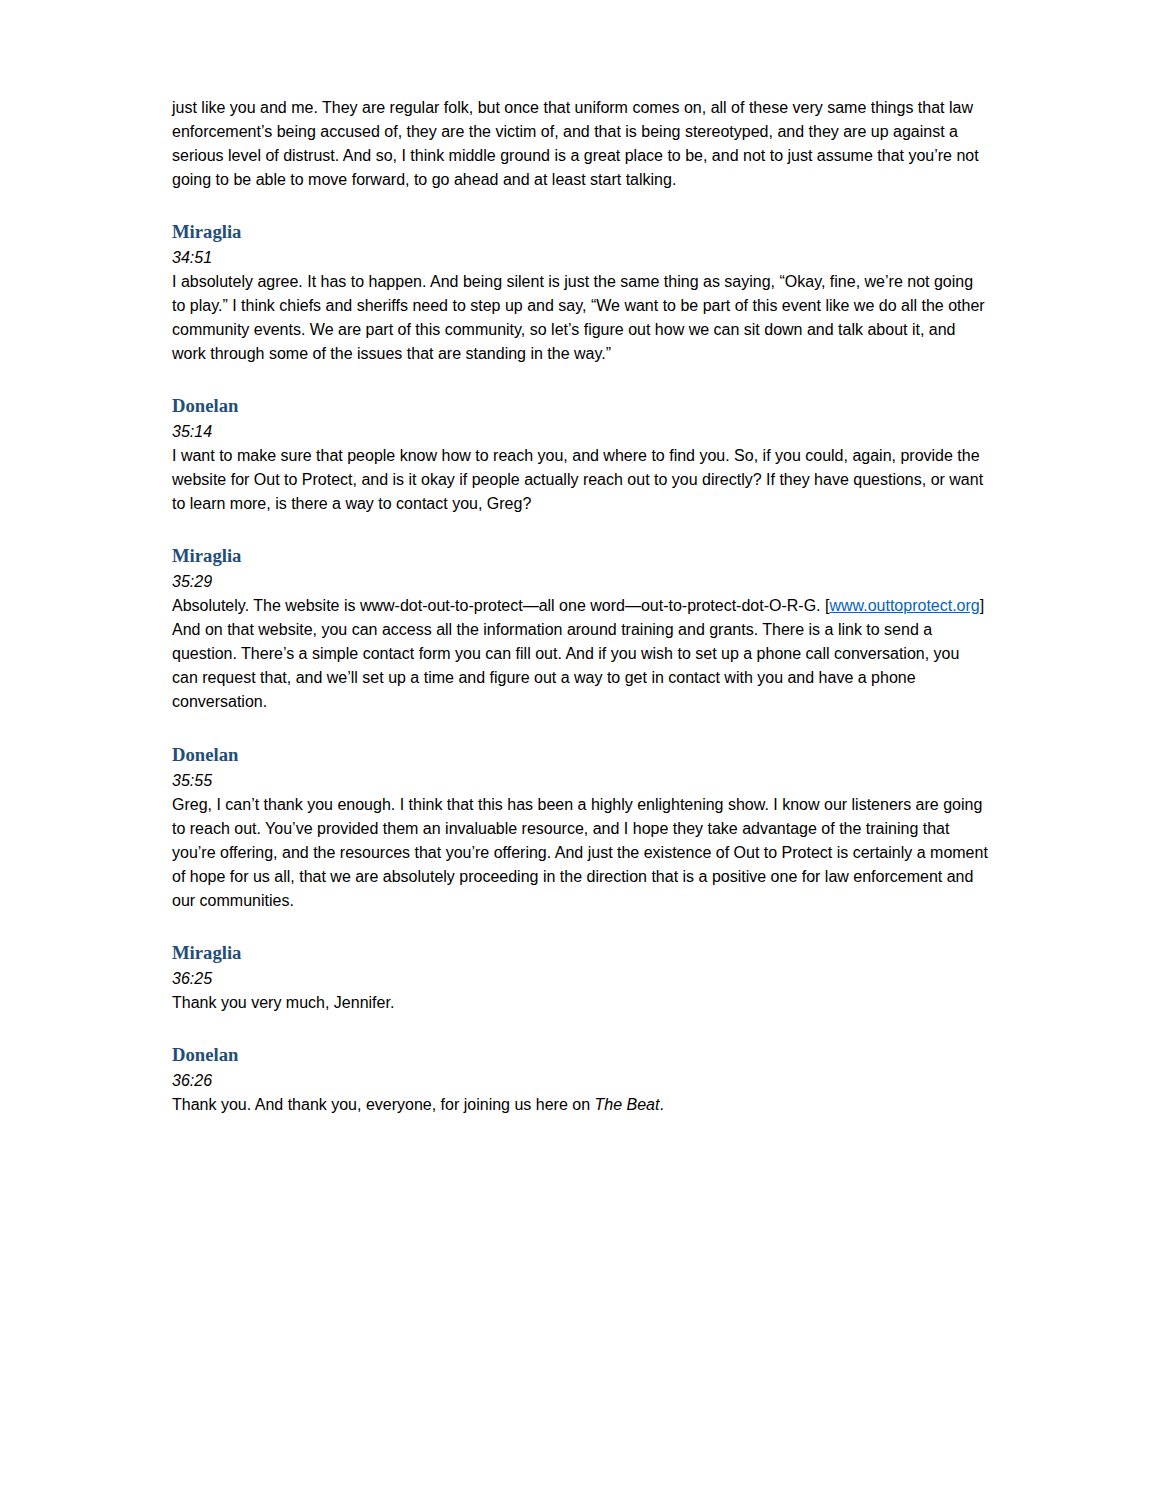just like you and me. They are regular folk, but once that uniform comes on, all of these very same things that law enforcement’s being accused of, they are the victim of, and that is being stereotyped, and they are up against a serious level of distrust. And so, I think middle ground is a great place to be, and not to just assume that you’re not going to be able to move forward, to go ahead and at least start talking.
Miraglia
34:51
I absolutely agree. It has to happen. And being silent is just the same thing as saying, “Okay, fine, we’re not going to play.” I think chiefs and sheriffs need to step up and say, “We want to be part of this event like we do all the other community events. We are part of this community, so let’s figure out how we can sit down and talk about it, and work through some of the issues that are standing in the way.”
Donelan
35:14
I want to make sure that people know how to reach you, and where to find you. So, if you could, again, provide the website for Out to Protect, and is it okay if people actually reach out to you directly? If they have questions, or want to learn more, is there a way to contact you, Greg?
Miraglia
35:29
Absolutely. The website is www-dot-out-to-protect—all one word—out-to-protect-dot-O-R-G. [www.outtoprotect.org] And on that website, you can access all the information around training and grants. There is a link to send a question. There’s a simple contact form you can fill out. And if you wish to set up a phone call conversation, you can request that, and we’ll set up a time and figure out a way to get in contact with you and have a phone conversation.
Donelan
35:55
Greg, I can’t thank you enough. I think that this has been a highly enlightening show. I know our listeners are going to reach out. You’ve provided them an invaluable resource, and I hope they take advantage of the training that you’re offering, and the resources that you’re offering. And just the existence of Out to Protect is certainly a moment of hope for us all, that we are absolutely proceeding in the direction that is a positive one for law enforcement and our communities.
Miraglia
36:25
Thank you very much, Jennifer.
Donelan
36:26
Thank you. And thank you, everyone, for joining us here on The Beat.